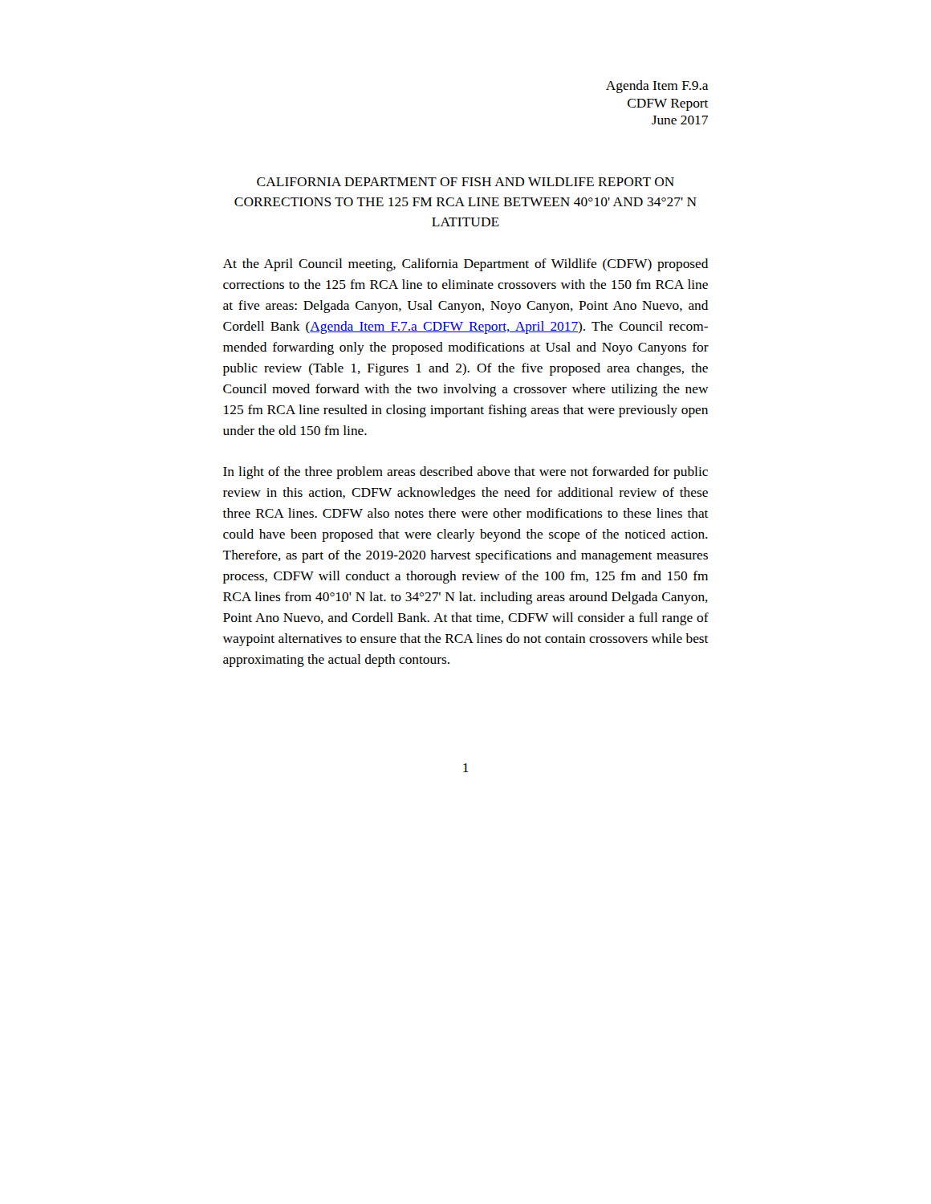Agenda Item F.9.a
CDFW Report
June 2017
California Department of Fish and Wildlife Report on Corrections to the 125 FM RCA Line Between 40°10' and 34°27' N Latitude
At the April Council meeting, California Department of Wildlife (CDFW) proposed corrections to the 125 fm RCA line to eliminate crossovers with the 150 fm RCA line at five areas: Delgada Canyon, Usal Canyon, Noyo Canyon, Point Ano Nuevo, and Cordell Bank (Agenda Item F.7.a CDFW Report, April 2017). The Council recommended forwarding only the proposed modifications at Usal and Noyo Canyons for public review (Table 1, Figures 1 and 2). Of the five proposed area changes, the Council moved forward with the two involving a crossover where utilizing the new 125 fm RCA line resulted in closing important fishing areas that were previously open under the old 150 fm line.
In light of the three problem areas described above that were not forwarded for public review in this action, CDFW acknowledges the need for additional review of these three RCA lines. CDFW also notes there were other modifications to these lines that could have been proposed that were clearly beyond the scope of the noticed action. Therefore, as part of the 2019-2020 harvest specifications and management measures process, CDFW will conduct a thorough review of the 100 fm, 125 fm and 150 fm RCA lines from 40°10' N lat. to 34°27' N lat. including areas around Delgada Canyon, Point Ano Nuevo, and Cordell Bank. At that time, CDFW will consider a full range of waypoint alternatives to ensure that the RCA lines do not contain crossovers while best approximating the actual depth contours.
1